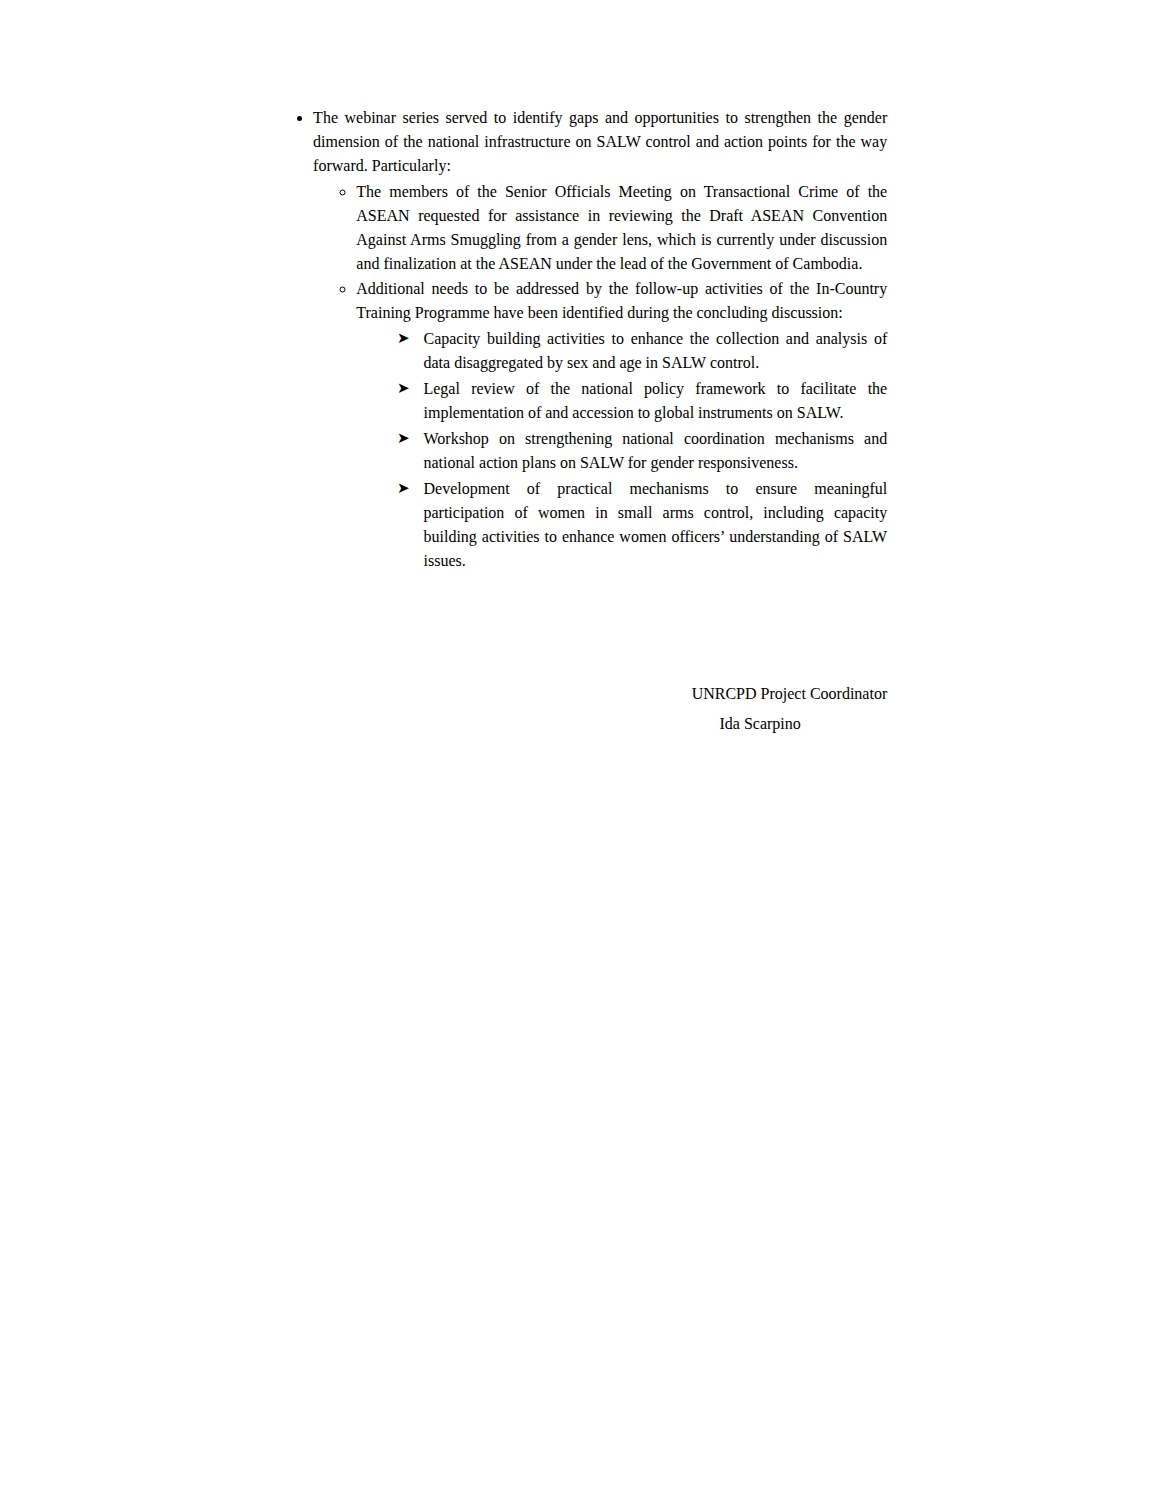The webinar series served to identify gaps and opportunities to strengthen the gender dimension of the national infrastructure on SALW control and action points for the way forward. Particularly:
The members of the Senior Officials Meeting on Transactional Crime of the ASEAN requested for assistance in reviewing the Draft ASEAN Convention Against Arms Smuggling from a gender lens, which is currently under discussion and finalization at the ASEAN under the lead of the Government of Cambodia.
Additional needs to be addressed by the follow-up activities of the In-Country Training Programme have been identified during the concluding discussion:
Capacity building activities to enhance the collection and analysis of data disaggregated by sex and age in SALW control.
Legal review of the national policy framework to facilitate the implementation of and accession to global instruments on SALW.
Workshop on strengthening national coordination mechanisms and national action plans on SALW for gender responsiveness.
Development of practical mechanisms to ensure meaningful participation of women in small arms control, including capacity building activities to enhance women officers’ understanding of SALW issues.
UNRCPD Project Coordinator
Ida Scarpino